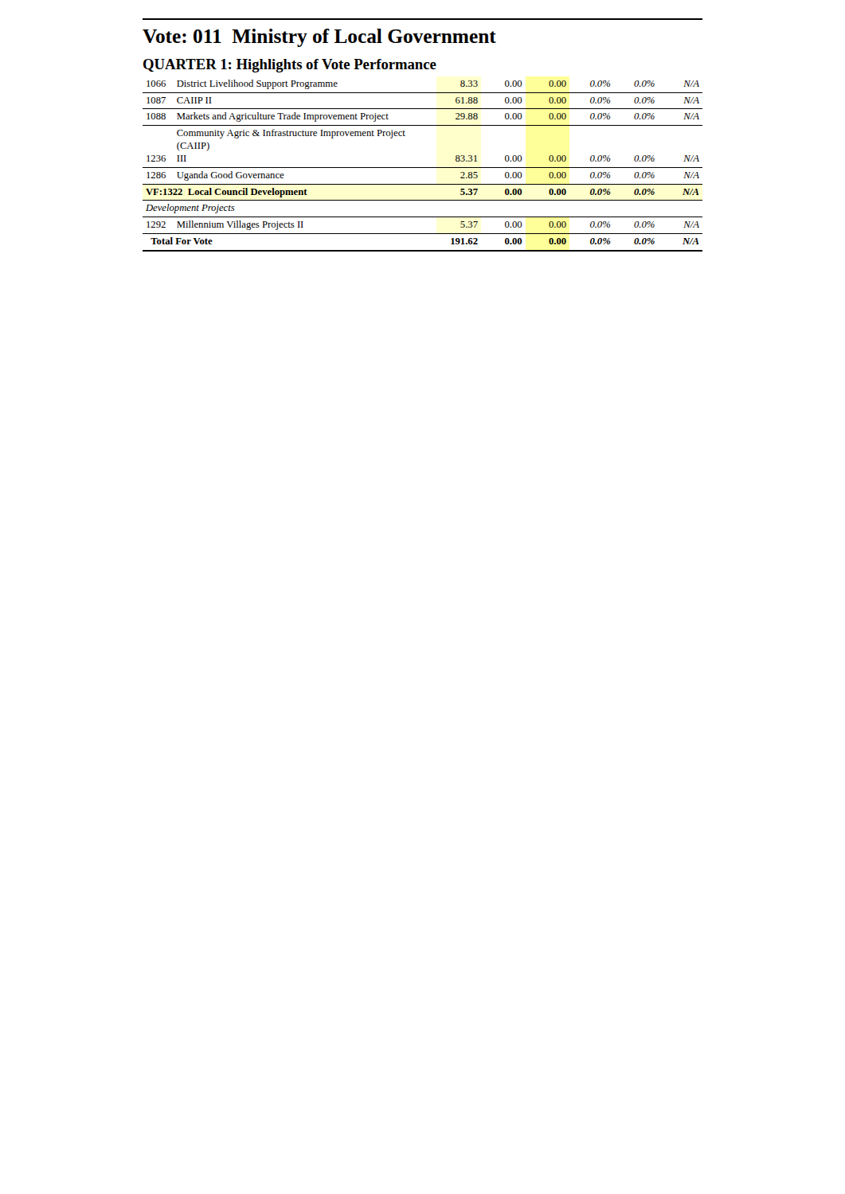Vote: 011 Ministry of Local Government
QUARTER 1: Highlights of Vote Performance
| 1066 | District Livelihood Support Programme | 8.33 | 0.00 | 0.00 | 0.0% | 0.0% | N/A |
| 1087 | CAIIP II | 61.88 | 0.00 | 0.00 | 0.0% | 0.0% | N/A |
| 1088 | Markets and Agriculture Trade Improvement Project | 29.88 | 0.00 | 0.00 | 0.0% | 0.0% | N/A |
| 1236 | Community Agric & Infrastructure Improvement Project (CAIIP) III | 83.31 | 0.00 | 0.00 | 0.0% | 0.0% | N/A |
| 1286 | Uganda Good Governance | 2.85 | 0.00 | 0.00 | 0.0% | 0.0% | N/A |
| VF:1322 Local Council Development | 5.37 | 0.00 | 0.00 | 0.0% | 0.0% | N/A |
| Development Projects |
| 1292 | Millennium Villages Projects II | 5.37 | 0.00 | 0.00 | 0.0% | 0.0% | N/A |
| Total For Vote | 191.62 | 0.00 | 0.00 | 0.0% | 0.0% | N/A |